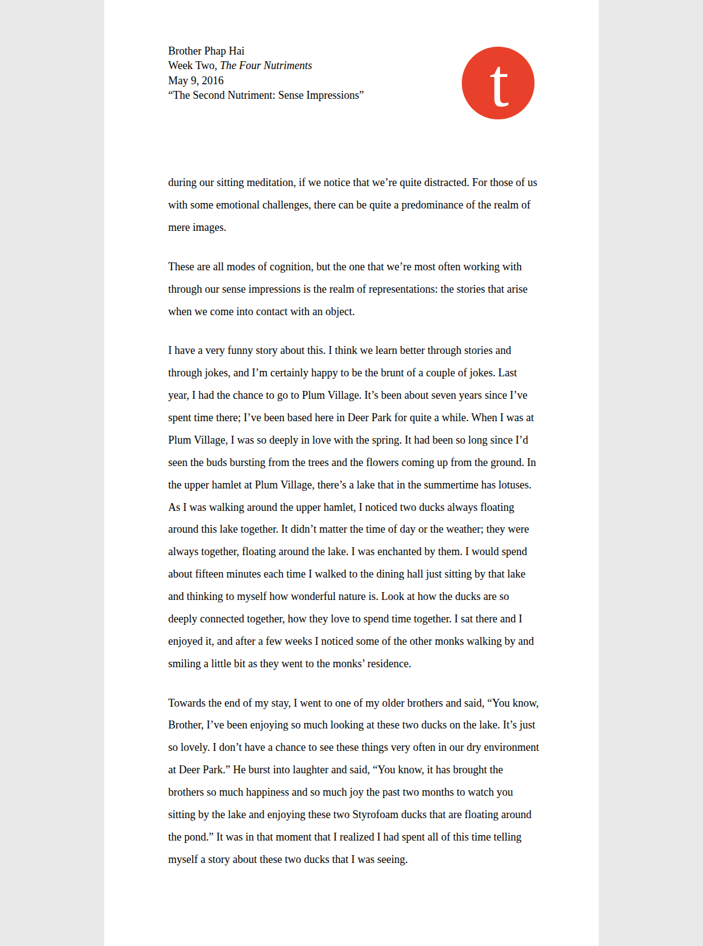Brother Phap Hai
Week Two, The Four Nutriments
May 9, 2016
“The Second Nutriment: Sense Impressions”
t
during our sitting meditation, if we notice that we’re quite distracted. For those of us with some emotional challenges, there can be quite a predominance of the realm of mere images.
These are all modes of cognition, but the one that we’re most often working with through our sense impressions is the realm of representations: the stories that arise when we come into contact with an object.
I have a very funny story about this. I think we learn better through stories and through jokes, and I’m certainly happy to be the brunt of a couple of jokes. Last year, I had the chance to go to Plum Village. It’s been about seven years since I’ve spent time there; I’ve been based here in Deer Park for quite a while. When I was at Plum Village, I was so deeply in love with the spring. It had been so long since I’d seen the buds bursting from the trees and the flowers coming up from the ground. In the upper hamlet at Plum Village, there’s a lake that in the summertime has lotuses. As I was walking around the upper hamlet, I noticed two ducks always floating around this lake together. It didn’t matter the time of day or the weather; they were always together, floating around the lake. I was enchanted by them. I would spend about fifteen minutes each time I walked to the dining hall just sitting by that lake and thinking to myself how wonderful nature is. Look at how the ducks are so deeply connected together, how they love to spend time together. I sat there and I enjoyed it, and after a few weeks I noticed some of the other monks walking by and smiling a little bit as they went to the monks’ residence.
Towards the end of my stay, I went to one of my older brothers and said, “You know, Brother, I’ve been enjoying so much looking at these two ducks on the lake. It’s just so lovely. I don’t have a chance to see these things very often in our dry environment at Deer Park.” He burst into laughter and said, “You know, it has brought the brothers so much happiness and so much joy the past two months to watch you sitting by the lake and enjoying these two Styrofoam ducks that are floating around the pond.” It was in that moment that I realized I had spent all of this time telling myself a story about these two ducks that I was seeing.